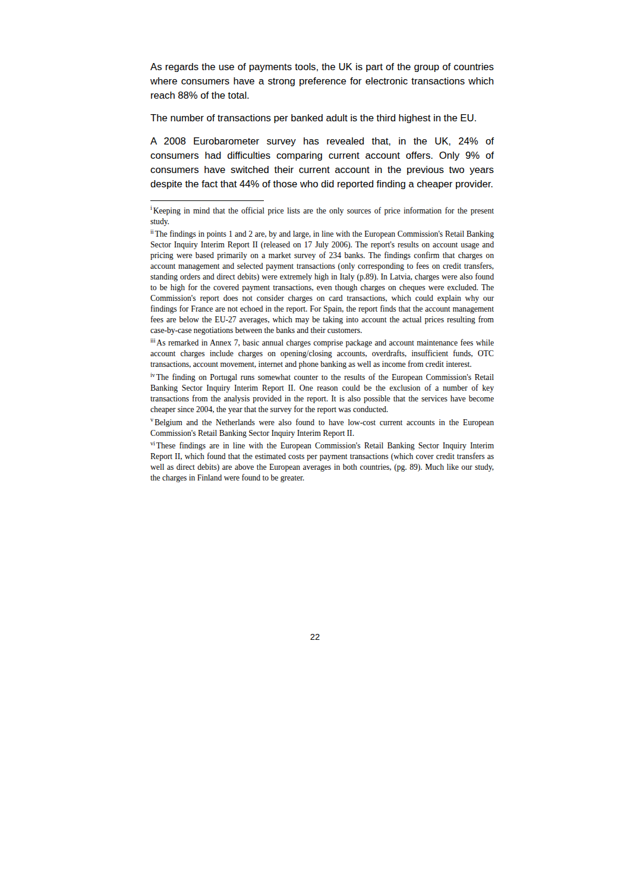As regards the use of payments tools, the UK is part of the group of countries where consumers have a strong preference for electronic transactions which reach 88% of the total.
The number of transactions per banked adult is the third highest in the EU.
A 2008 Eurobarometer survey has revealed that, in the UK, 24% of consumers had difficulties comparing current account offers. Only 9% of consumers have switched their current account in the previous two years despite the fact that 44% of those who did reported finding a cheaper provider.
i Keeping in mind that the official price lists are the only sources of price information for the present study.
ii The findings in points 1 and 2 are, by and large, in line with the European Commission's Retail Banking Sector Inquiry Interim Report II (released on 17 July 2006). The report's results on account usage and pricing were based primarily on a market survey of 234 banks. The findings confirm that charges on account management and selected payment transactions (only corresponding to fees on credit transfers, standing orders and direct debits) were extremely high in Italy (p.89). In Latvia, charges were also found to be high for the covered payment transactions, even though charges on cheques were excluded. The Commission's report does not consider charges on card transactions, which could explain why our findings for France are not echoed in the report. For Spain, the report finds that the account management fees are below the EU-27 averages, which may be taking into account the actual prices resulting from case-by-case negotiations between the banks and their customers.
iii As remarked in Annex 7, basic annual charges comprise package and account maintenance fees while account charges include charges on opening/closing accounts, overdrafts, insufficient funds, OTC transactions, account movement, internet and phone banking as well as income from credit interest.
iv The finding on Portugal runs somewhat counter to the results of the European Commission's Retail Banking Sector Inquiry Interim Report II. One reason could be the exclusion of a number of key transactions from the analysis provided in the report. It is also possible that the services have become cheaper since 2004, the year that the survey for the report was conducted.
v Belgium and the Netherlands were also found to have low-cost current accounts in the European Commission's Retail Banking Sector Inquiry Interim Report II.
vi These findings are in line with the European Commission's Retail Banking Sector Inquiry Interim Report II, which found that the estimated costs per payment transactions (which cover credit transfers as well as direct debits) are above the European averages in both countries, (pg. 89). Much like our study, the charges in Finland were found to be greater.
22